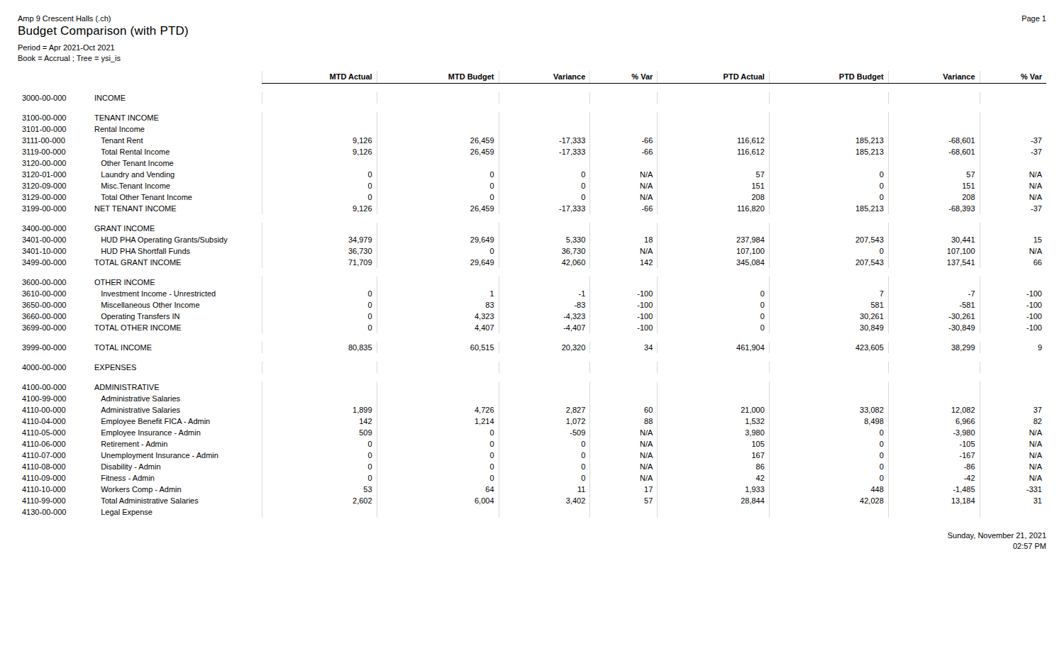Amp 9 Crescent Halls (.ch)
Page 1
Budget Comparison (with PTD)
Period = Apr 2021-Oct 2021
Book = Accrual ; Tree = ysi_is
| | | MTD Actual | MTD Budget | Variance | % Var | PTD Actual | PTD Budget | Variance | % Var |
| --- | --- | --- | --- | --- | --- | --- | --- | --- | --- |
| 3000-00-000 | INCOME | | | | | | | | |
| 3100-00-000 | TENANT INCOME | | | | | | | | |
| 3101-00-000 | Rental Income | | | | | | | | |
| 3111-00-000 | Tenant Rent | 9,126 | 26,459 | -17,333 | -66 | 116,612 | 185,213 | -68,601 | -37 |
| 3119-00-000 | Total Rental Income | 9,126 | 26,459 | -17,333 | -66 | 116,612 | 185,213 | -68,601 | -37 |
| 3120-00-000 | Other Tenant Income | | | | | | | | |
| 3120-01-000 | Laundry and Vending | 0 | 0 | 0 | N/A | 57 | 0 | 57 | N/A |
| 3120-09-000 | Misc.Tenant Income | 0 | 0 | 0 | N/A | 151 | 0 | 151 | N/A |
| 3129-00-000 | Total Other Tenant Income | 0 | 0 | 0 | N/A | 208 | 0 | 208 | N/A |
| 3199-00-000 | NET TENANT INCOME | 9,126 | 26,459 | -17,333 | -66 | 116,820 | 185,213 | -68,393 | -37 |
| 3400-00-000 | GRANT INCOME | | | | | | | | |
| 3401-00-000 | HUD PHA Operating Grants/Subsidy | 34,979 | 29,649 | 5,330 | 18 | 237,984 | 207,543 | 30,441 | 15 |
| 3401-10-000 | HUD PHA Shortfall Funds | 36,730 | 0 | 36,730 | N/A | 107,100 | 0 | 107,100 | N/A |
| 3499-00-000 | TOTAL GRANT INCOME | 71,709 | 29,649 | 42,060 | 142 | 345,084 | 207,543 | 137,541 | 66 |
| 3600-00-000 | OTHER INCOME | | | | | | | | |
| 3610-00-000 | Investment Income - Unrestricted | 0 | 1 | -1 | -100 | 0 | 7 | -7 | -100 |
| 3650-00-000 | Miscellaneous Other Income | 0 | 83 | -83 | -100 | 0 | 581 | -581 | -100 |
| 3660-00-000 | Operating Transfers IN | 0 | 4,323 | -4,323 | -100 | 0 | 30,261 | -30,261 | -100 |
| 3699-00-000 | TOTAL OTHER INCOME | 0 | 4,407 | -4,407 | -100 | 0 | 30,849 | -30,849 | -100 |
| 3999-00-000 | TOTAL INCOME | 80,835 | 60,515 | 20,320 | 34 | 461,904 | 423,605 | 38,299 | 9 |
| 4000-00-000 | EXPENSES | | | | | | | | |
| 4100-00-000 | ADMINISTRATIVE | | | | | | | | |
| 4100-99-000 | Administrative Salaries | | | | | | | | |
| 4110-00-000 | Administrative Salaries | 1,899 | 4,726 | 2,827 | 60 | 21,000 | 33,082 | 12,082 | 37 |
| 4110-04-000 | Employee Benefit FICA - Admin | 142 | 1,214 | 1,072 | 88 | 1,532 | 8,498 | 6,966 | 82 |
| 4110-05-000 | Employee Insurance - Admin | 509 | 0 | -509 | N/A | 3,980 | 0 | -3,980 | N/A |
| 4110-06-000 | Retirement - Admin | 0 | 0 | 0 | N/A | 105 | 0 | -105 | N/A |
| 4110-07-000 | Unemployment Insurance - Admin | 0 | 0 | 0 | N/A | 167 | 0 | -167 | N/A |
| 4110-08-000 | Disability - Admin | 0 | 0 | 0 | N/A | 86 | 0 | -86 | N/A |
| 4110-09-000 | Fitness - Admin | 0 | 0 | 0 | N/A | 42 | 0 | -42 | N/A |
| 4110-10-000 | Workers Comp - Admin | 53 | 64 | 11 | 17 | 1,933 | 448 | -1,485 | -331 |
| 4110-99-000 | Total Administrative Salaries | 2,602 | 6,004 | 3,402 | 57 | 28,844 | 42,028 | 13,184 | 31 |
| 4130-00-000 | Legal Expense | | | | | | | | |
Sunday, November 21, 2021
02:57 PM